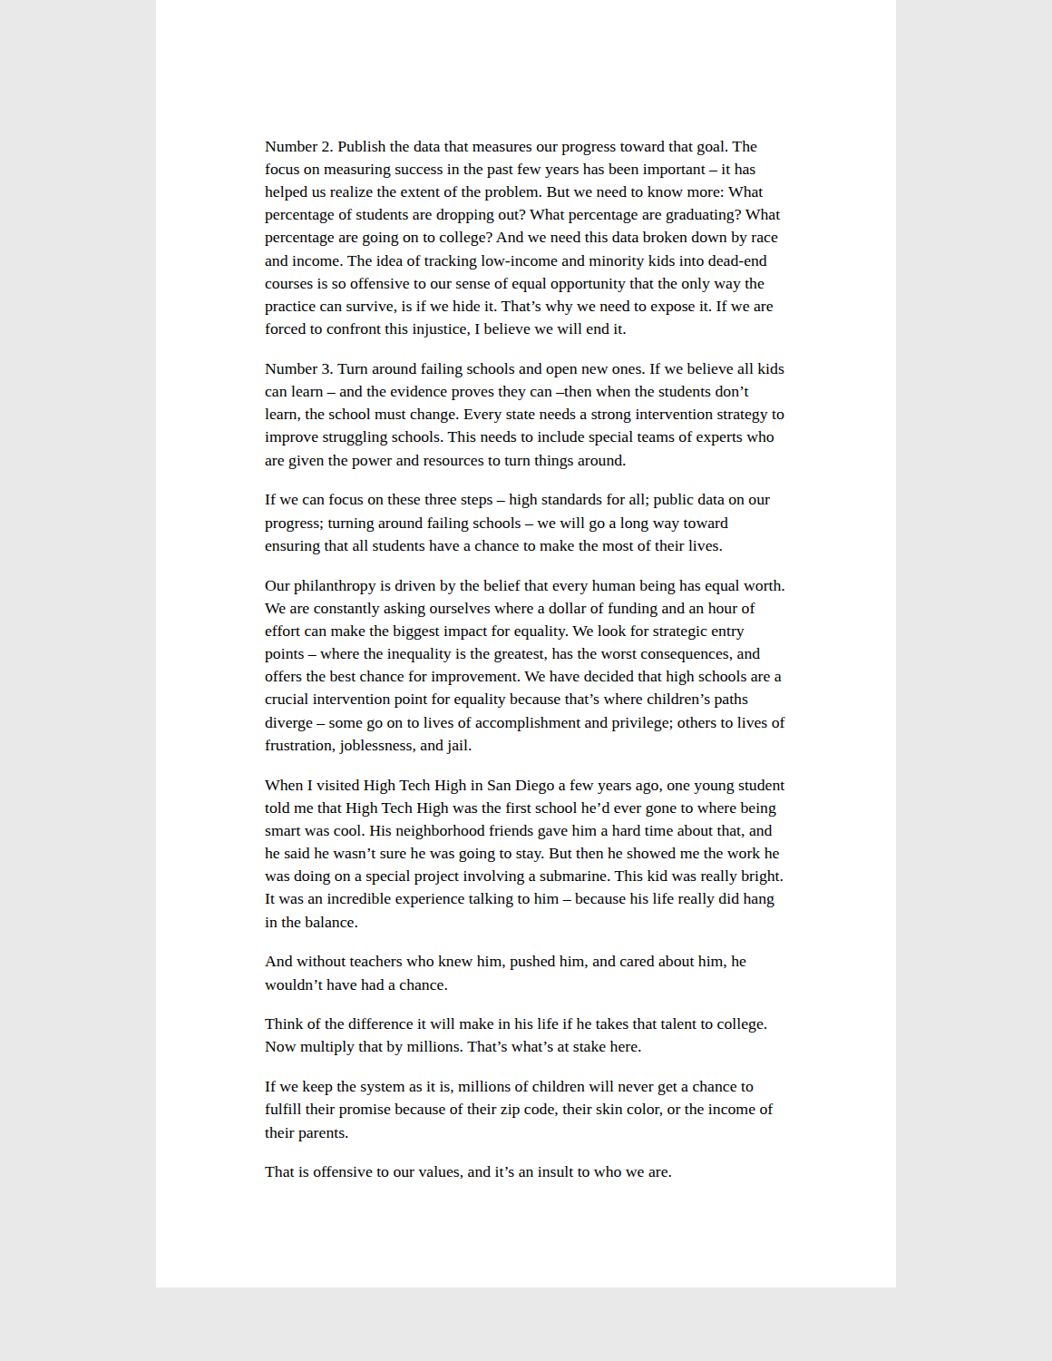Number 2. Publish the data that measures our progress toward that goal. The focus on measuring success in the past few years has been important – it has helped us realize the extent of the problem. But we need to know more: What percentage of students are dropping out? What percentage are graduating? What percentage are going on to college? And we need this data broken down by race and income. The idea of tracking low-income and minority kids into dead-end courses is so offensive to our sense of equal opportunity that the only way the practice can survive, is if we hide it. That’s why we need to expose it. If we are forced to confront this injustice, I believe we will end it.
Number 3. Turn around failing schools and open new ones. If we believe all kids can learn – and the evidence proves they can –then when the students don’t learn, the school must change. Every state needs a strong intervention strategy to improve struggling schools. This needs to include special teams of experts who are given the power and resources to turn things around.
If we can focus on these three steps – high standards for all; public data on our progress; turning around failing schools – we will go a long way toward ensuring that all students have a chance to make the most of their lives.
Our philanthropy is driven by the belief that every human being has equal worth. We are constantly asking ourselves where a dollar of funding and an hour of effort can make the biggest impact for equality. We look for strategic entry points – where the inequality is the greatest, has the worst consequences, and offers the best chance for improvement. We have decided that high schools are a crucial intervention point for equality because that’s where children’s paths diverge – some go on to lives of accomplishment and privilege; others to lives of frustration, joblessness, and jail.
When I visited High Tech High in San Diego a few years ago, one young student told me that High Tech High was the first school he’d ever gone to where being smart was cool. His neighborhood friends gave him a hard time about that, and he said he wasn’t sure he was going to stay. But then he showed me the work he was doing on a special project involving a submarine. This kid was really bright. It was an incredible experience talking to him – because his life really did hang in the balance.
And without teachers who knew him, pushed him, and cared about him, he wouldn’t have had a chance.
Think of the difference it will make in his life if he takes that talent to college. Now multiply that by millions. That’s what’s at stake here.
If we keep the system as it is, millions of children will never get a chance to fulfill their promise because of their zip code, their skin color, or the income of their parents.
That is offensive to our values, and it’s an insult to who we are.